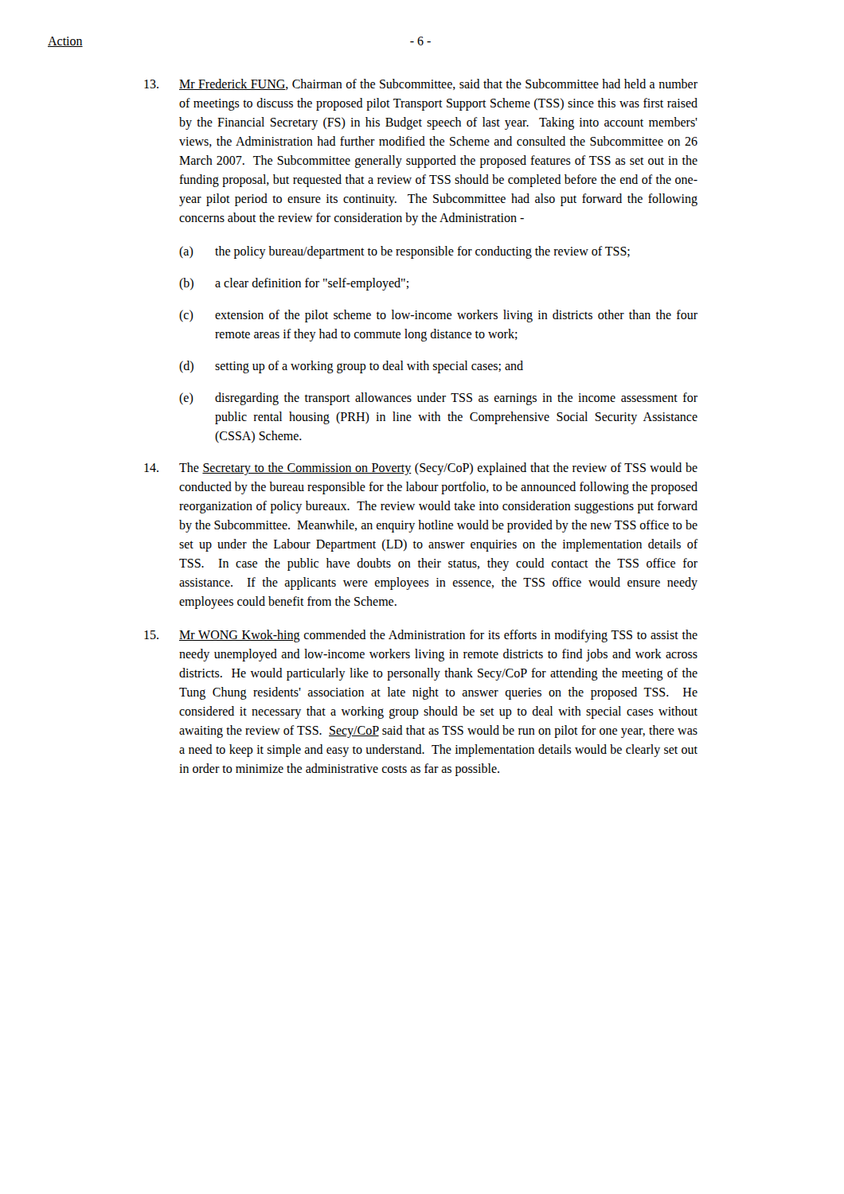Action
- 6 -
13.
Mr Frederick FUNG, Chairman of the Subcommittee, said that the Subcommittee had held a number of meetings to discuss the proposed pilot Transport Support Scheme (TSS) since this was first raised by the Financial Secretary (FS) in his Budget speech of last year. Taking into account members' views, the Administration had further modified the Scheme and consulted the Subcommittee on 26 March 2007. The Subcommittee generally supported the proposed features of TSS as set out in the funding proposal, but requested that a review of TSS should be completed before the end of the one-year pilot period to ensure its continuity. The Subcommittee had also put forward the following concerns about the review for consideration by the Administration -
(a)
the policy bureau/department to be responsible for conducting the review of TSS;
(b)
a clear definition for "self-employed";
(c)
extension of the pilot scheme to low-income workers living in districts other than the four remote areas if they had to commute long distance to work;
(d)
setting up of a working group to deal with special cases; and
(e)
disregarding the transport allowances under TSS as earnings in the income assessment for public rental housing (PRH) in line with the Comprehensive Social Security Assistance (CSSA) Scheme.
14.
The Secretary to the Commission on Poverty (Secy/CoP) explained that the review of TSS would be conducted by the bureau responsible for the labour portfolio, to be announced following the proposed reorganization of policy bureaux. The review would take into consideration suggestions put forward by the Subcommittee. Meanwhile, an enquiry hotline would be provided by the new TSS office to be set up under the Labour Department (LD) to answer enquiries on the implementation details of TSS. In case the public have doubts on their status, they could contact the TSS office for assistance. If the applicants were employees in essence, the TSS office would ensure needy employees could benefit from the Scheme.
15.
Mr WONG Kwok-hing commended the Administration for its efforts in modifying TSS to assist the needy unemployed and low-income workers living in remote districts to find jobs and work across districts. He would particularly like to personally thank Secy/CoP for attending the meeting of the Tung Chung residents' association at late night to answer queries on the proposed TSS. He considered it necessary that a working group should be set up to deal with special cases without awaiting the review of TSS. Secy/CoP said that as TSS would be run on pilot for one year, there was a need to keep it simple and easy to understand. The implementation details would be clearly set out in order to minimize the administrative costs as far as possible.